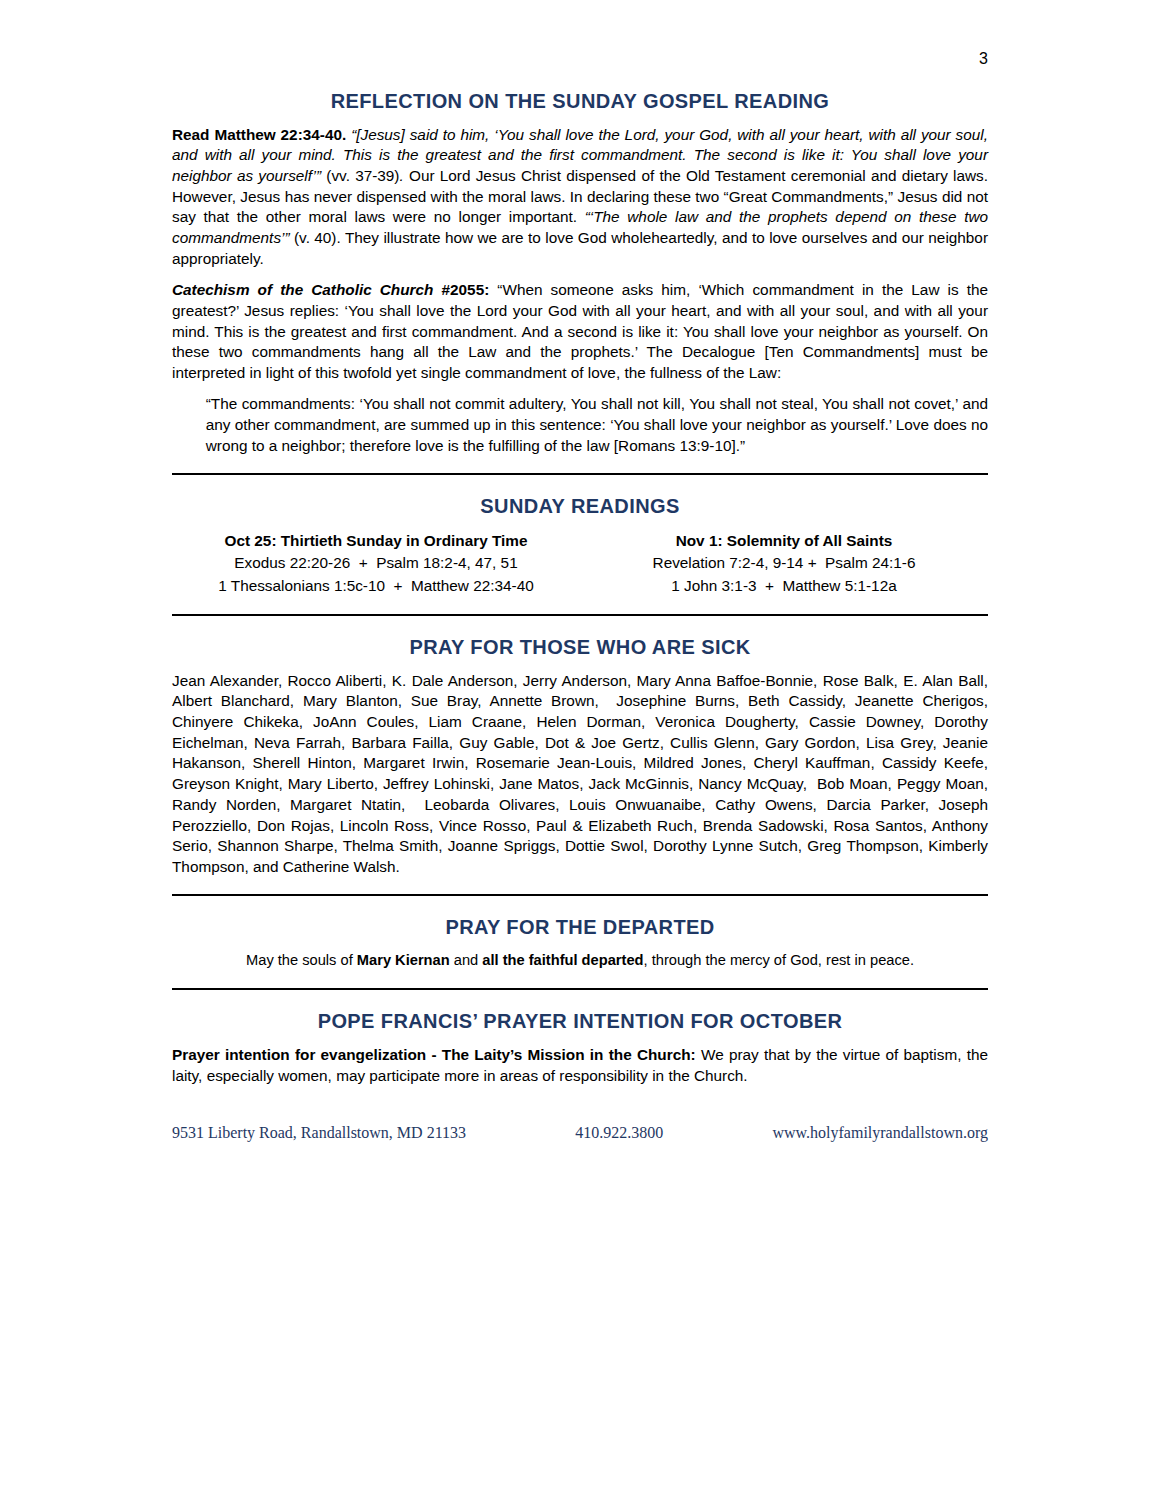3
REFLECTION ON THE SUNDAY GOSPEL READING
Read Matthew 22:34-40. “[Jesus] said to him, ‘You shall love the Lord, your God, with all your heart, with all your soul, and with all your mind. This is the greatest and the first commandment. The second is like it: You shall love your neighbor as yourself’” (vv. 37-39). Our Lord Jesus Christ dispensed of the Old Testament ceremonial and dietary laws. However, Jesus has never dispensed with the moral laws. In declaring these two “Great Commandments,” Jesus did not say that the other moral laws were no longer important. “‘The whole law and the prophets depend on these two commandments’” (v. 40). They illustrate how we are to love God wholeheartedly, and to love ourselves and our neighbor appropriately.
Catechism of the Catholic Church #2055: “When someone asks him, ‘Which commandment in the Law is the greatest?’ Jesus replies: ‘You shall love the Lord your God with all your heart, and with all your soul, and with all your mind. This is the greatest and first commandment. And a second is like it: You shall love your neighbor as yourself. On these two commandments hang all the Law and the prophets.’ The Decalogue [Ten Commandments] must be interpreted in light of this twofold yet single commandment of love, the fullness of the Law:
“The commandments: ‘You shall not commit adultery, You shall not kill, You shall not steal, You shall not covet,’ and any other commandment, are summed up in this sentence: ‘You shall love your neighbor as yourself.’ Love does no wrong to a neighbor; therefore love is the fulfilling of the law [Romans 13:9-10].”
SUNDAY READINGS
| Oct 25: Thirtieth Sunday in Ordinary Time Exodus 22:20-26 + Psalm 18:2-4, 47, 51 1 Thessalonians 1:5c-10 + Matthew 22:34-40 | Nov 1: Solemnity of All Saints Revelation 7:2-4, 9-14 + Psalm 24:1-6 1 John 3:1-3 + Matthew 5:1-12a |
PRAY FOR THOSE WHO ARE SICK
Jean Alexander, Rocco Aliberti, K. Dale Anderson, Jerry Anderson, Mary Anna Baffoe-Bonnie, Rose Balk, E. Alan Ball, Albert Blanchard, Mary Blanton, Sue Bray, Annette Brown, Josephine Burns, Beth Cassidy, Jeanette Cherigos, Chinyere Chikeka, JoAnn Coules, Liam Craane, Helen Dorman, Veronica Dougherty, Cassie Downey, Dorothy Eichelman, Neva Farrah, Barbara Failla, Guy Gable, Dot & Joe Gertz, Cullis Glenn, Gary Gordon, Lisa Grey, Jeanie Hakanson, Sherell Hinton, Margaret Irwin, Rosemarie Jean-Louis, Mildred Jones, Cheryl Kauffman, Cassidy Keefe, Greyson Knight, Mary Liberto, Jeffrey Lohinski, Jane Matos, Jack McGinnis, Nancy McQuay, Bob Moan, Peggy Moan, Randy Norden, Margaret Ntatin, Leobarda Olivares, Louis Onwuanaibe, Cathy Owens, Darcia Parker, Joseph Perozziello, Don Rojas, Lincoln Ross, Vince Rosso, Paul & Elizabeth Ruch, Brenda Sadowski, Rosa Santos, Anthony Serio, Shannon Sharpe, Thelma Smith, Joanne Spriggs, Dottie Swol, Dorothy Lynne Sutch, Greg Thompson, Kimberly Thompson, and Catherine Walsh.
PRAY FOR THE DEPARTED
May the souls of Mary Kiernan and all the faithful departed, through the mercy of God, rest in peace.
POPE FRANCIS’ PRAYER INTENTION FOR OCTOBER
Prayer intention for evangelization - The Laity’s Mission in the Church: We pray that by the virtue of baptism, the laity, especially women, may participate more in areas of responsibility in the Church.
9531 Liberty Road, Randallstown, MD 21133 410.922.3800 www.holyfamilyrandallstown.org